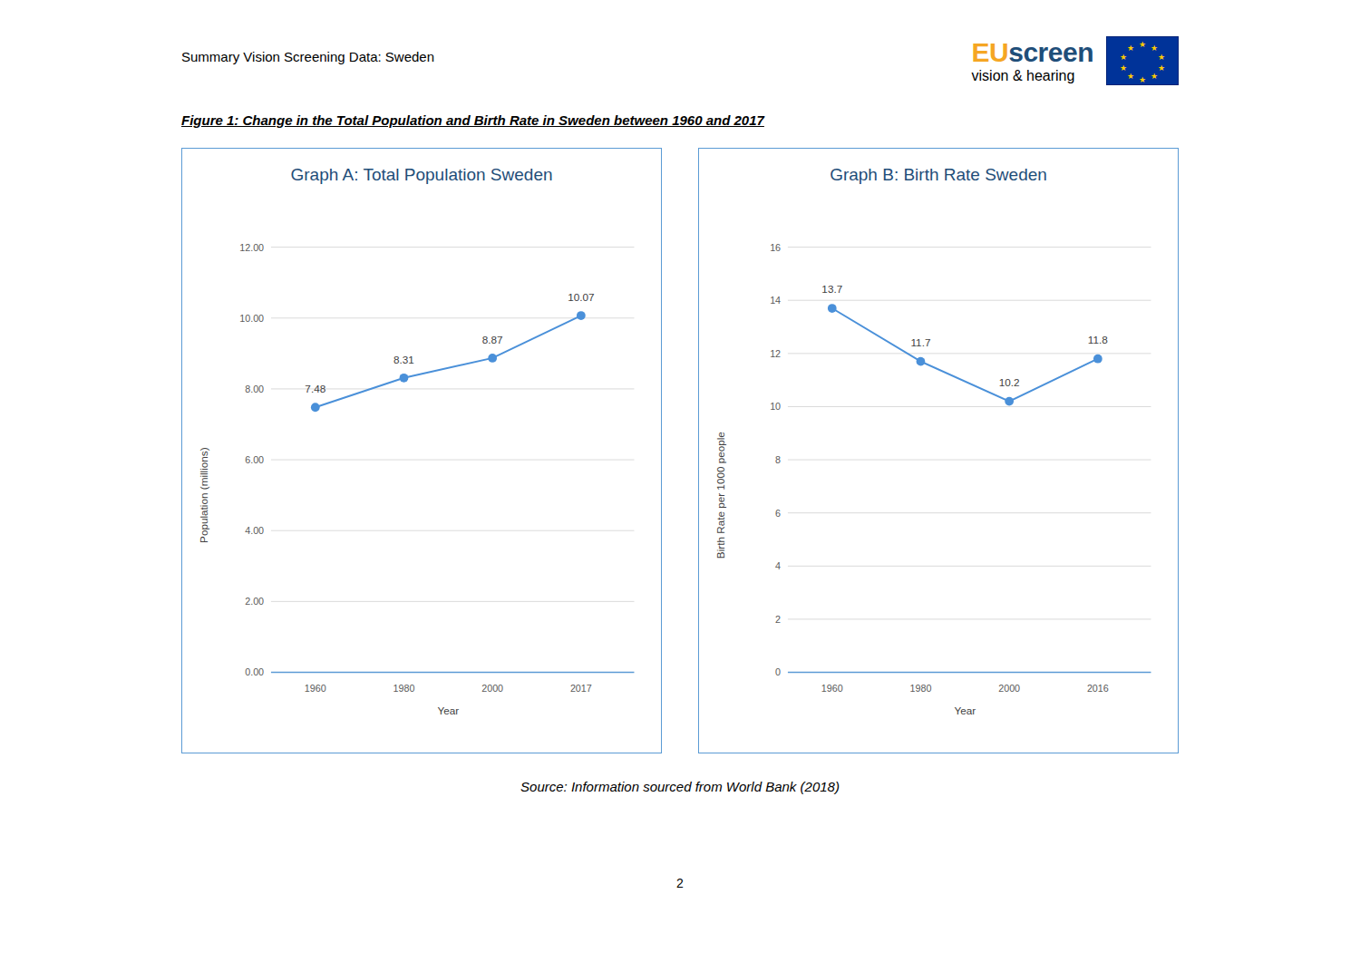Summary Vision Screening Data: Sweden
EU screen
vision & hearing
★ ★ ★ ★ ★ ★ ★ ★ ★ ★
Figure 1: Change in the Total Population and Birth Rate in Sweden between 1960 and 2017
Graph A: Total Population Sweden
Population (millions) 12.00 10.00 8.00 6.00 4.00 2.00 0.00 1960 1980 2000 2017 Year 7.48 8.31 8.87 10.07
Graph B: Birth Rate Sweden
Birth Rate per 1000 people 16 14 12 10 8 6 4 2 0 1960 1980 2000 2016 Year 13.7 11.7 10.2 11.8
Source: Information sourced from World Bank (2018)
2